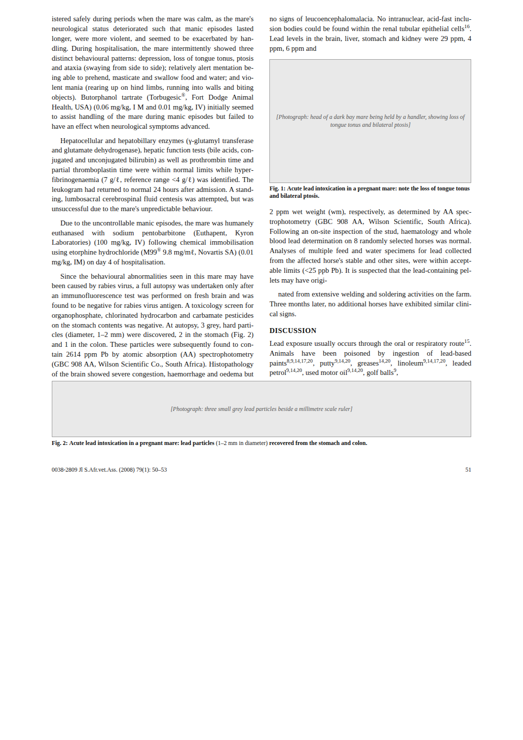istered safely during periods when the mare was calm, as the mare's neurological status deteriorated such that manic episodes lasted longer, were more violent, and seemed to be exacerbated by handling. During hospitalisation, the mare intermittently showed three distinct behavioural patterns: depression, loss of tongue tonus, ptosis and ataxia (swaying from side to side); relatively alert mentation being able to prehend, masticate and swallow food and water; and violent mania (rearing up on hind limbs, running into walls and biting objects). Butorphanol tartrate (Torbugesic®, Fort Dodge Animal Health, USA) (0.06 mg/kg, I M and 0.01 mg/kg, IV) initially seemed to assist handling of the mare during manic episodes but failed to have an effect when neurological symptoms advanced.
Hepatocellular and hepatobillary enzymes (γ-glutamyl transferase and glutamate dehydrogenase), hepatic function tests (bile acids, conjugated and unconjugated bilirubin) as well as prothrombin time and partial thromboplastin time were within normal limits while hyperfibrinogenaemia (7 g/ℓ, reference range <4 g/ℓ) was identified. The leukogram had returned to normal 24 hours after admission. A standing, lumbosacral cerebrospinal fluid centesis was attempted, but was unsuccessful due to the mare's unpredictable behaviour.
Due to the uncontrollable manic episodes, the mare was humanely euthanased with sodium pentobarbitone (Euthapent, Kyron Laboratories) (100 mg/kg, IV) following chemical immobilisation using etorphine hydrochloride (M99® 9.8 mg/mℓ, Novartis SA) (0.01 mg/kg, IM) on day 4 of hospitalisation.
Since the behavioural abnormalities seen in this mare may have been caused by rabies virus, a full autopsy was undertaken only after an immunofluorescence test was performed on fresh brain and was found to be negative for rabies virus antigen. A toxicology screen for organophosphate, chlorinated hydrocarbon and carbamate pesticides on the stomach contents was negative. At autopsy, 3 grey, hard particles (diameter, 1–2 mm) were discovered, 2 in the stomach (Fig. 2) and 1 in the colon. These particles were subsequently found to contain 2614 ppm Pb by atomic absorption (AA) spectrophotometry (GBC 908 AA, Wilson Scientific Co., South Africa). Histopathology of the brain showed severe congestion, haemorrhage and oedema but no signs of leucoencephalomalacia. No intranuclear, acid-fast inclusion bodies could be found within the renal tubular epithelial cells16. Lead levels in the brain, liver, stomach and kidney were 29 ppm, 4 ppm, 6 ppm and
[Photograph: head of a dark bay mare being held by a handler, showing loss of tongue tonus and bilateral ptosis]
Fig. 1: Acute lead intoxication in a pregnant mare: note the loss of tongue tonus and bilateral ptosis.
2 ppm wet weight (wm), respectively, as determined by AA spectrophotometry (GBC 908 AA, Wilson Scientific, South Africa). Following an on-site inspection of the stud, haematology and whole blood lead determination on 8 randomly selected horses was normal. Analyses of multiple feed and water specimens for lead collected from the affected horse's stable and other sites, were within acceptable limits (<25 ppb Pb). It is suspected that the lead-containing pellets may have origi-
nated from extensive welding and soldering activities on the farm. Three months later, no additional horses have exhibited similar clinical signs.
Discussion
Lead exposure usually occurs through the oral or respiratory route15. Animals have been poisoned by ingestion of lead-based paints8,9,14,17,20, putty9,14,20, greases14,20, linoleum9,14,17,20, leaded petrol9,14,20, used motor oil9,14,20, golf balls9,
[Photograph: three small grey lead particles beside a millimetre scale ruler]
Fig. 2: Acute lead intoxication in a pregnant mare: lead particles (1–2 mm in diameter) recovered from the stomach and colon.
0038-2809 Jl S.Afr.vet.Ass. (2008) 79(1): 50–53 51